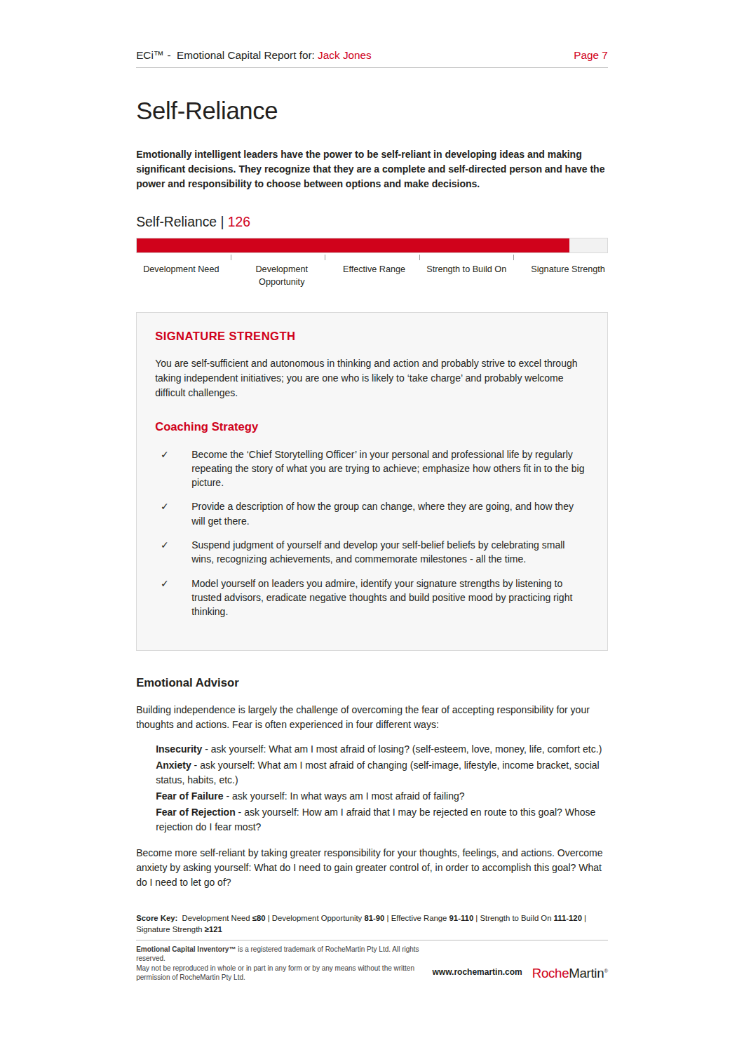ECi™ - Emotional Capital Report for: Jack Jones
Page 7
Self-Reliance
Emotionally intelligent leaders have the power to be self-reliant in developing ideas and making significant decisions. They recognize that they are a complete and self-directed person and have the power and responsibility to choose between options and make decisions.
Self-Reliance | 126
Development Need
Development Opportunity
Effective Range
Strength to Build On
Signature Strength
SIGNATURE STRENGTH
You are self-sufficient and autonomous in thinking and action and probably strive to excel through taking independent initiatives; you are one who is likely to ‘take charge’ and probably welcome difficult challenges.
Coaching Strategy
Become the ‘Chief Storytelling Officer’ in your personal and professional life by regularly repeating the story of what you are trying to achieve; emphasize how others fit in to the big picture.
Provide a description of how the group can change, where they are going, and how they will get there.
Suspend judgment of yourself and develop your self-belief beliefs by celebrating small wins, recognizing achievements, and commemorate milestones - all the time.
Model yourself on leaders you admire, identify your signature strengths by listening to trusted advisors, eradicate negative thoughts and build positive mood by practicing right thinking.
Emotional Advisor
Building independence is largely the challenge of overcoming the fear of accepting responsibility for your thoughts and actions. Fear is often experienced in four different ways:
Insecurity - ask yourself: What am I most afraid of losing? (self-esteem, love, money, life, comfort etc.)
Anxiety - ask yourself: What am I most afraid of changing (self-image, lifestyle, income bracket, social status, habits, etc.)
Fear of Failure - ask yourself: In what ways am I most afraid of failing?
Fear of Rejection - ask yourself: How am I afraid that I may be rejected en route to this goal? Whose rejection do I fear most?
Become more self-reliant by taking greater responsibility for your thoughts, feelings, and actions. Overcome anxiety by asking yourself: What do I need to gain greater control of, in order to accomplish this goal? What do I need to let go of?
Score Key: Development Need ≤80 | Development Opportunity 81-90 | Effective Range 91-110 | Strength to Build On 111-120 | Signature Strength ≥121
Emotional Capital Inventory™ is a registered trademark of RocheMartin Pty Ltd. All rights reserved.
May not be reproduced in whole or in part in any form or by any means without the written permission of RocheMartin Pty Ltd.
www.rochemartin.com Roche Martin®